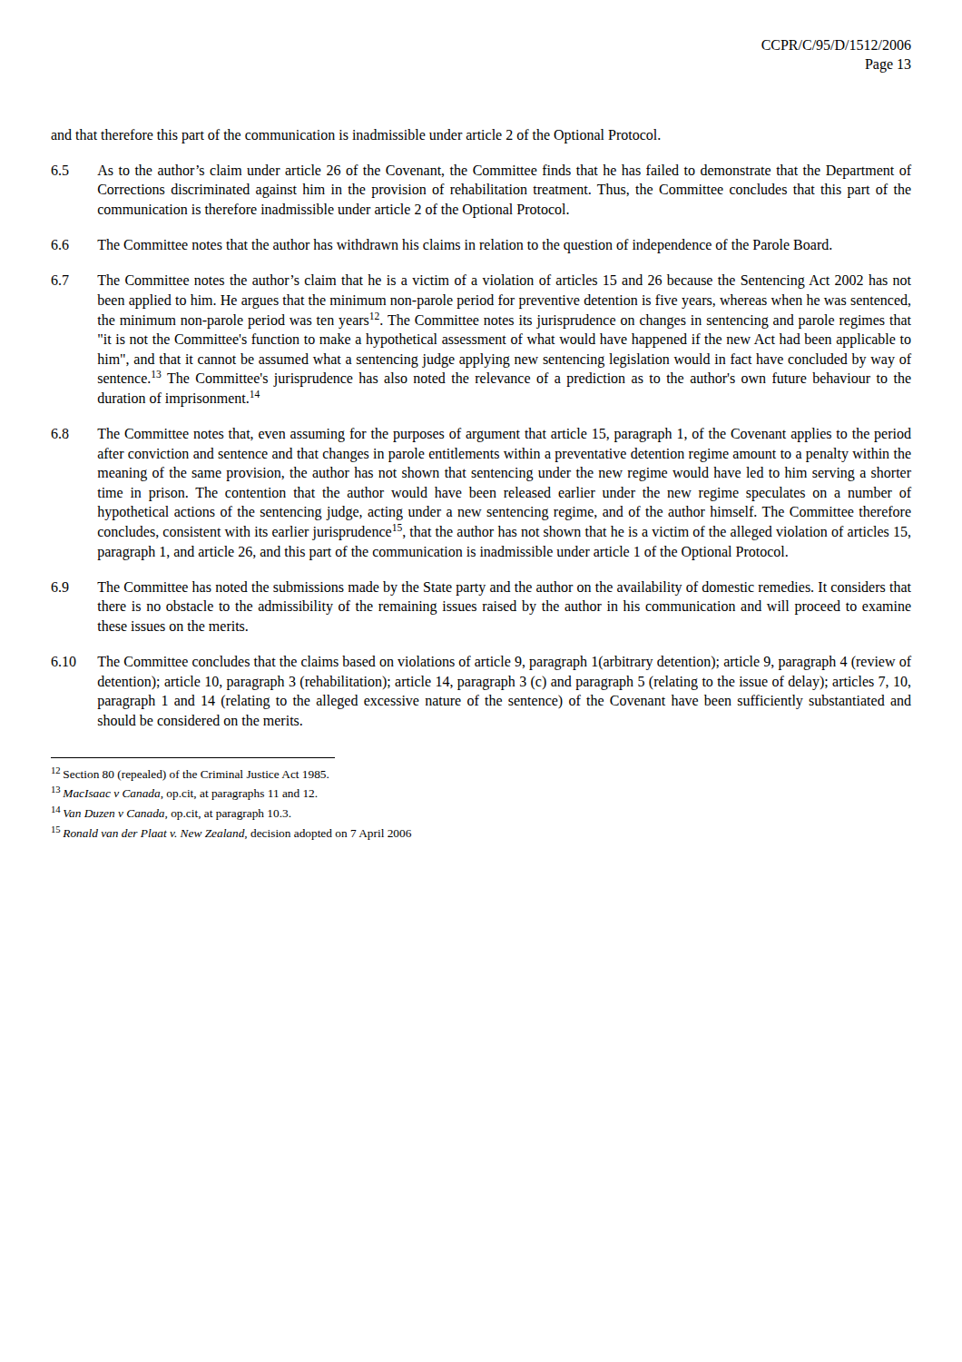CCPR/C/95/D/1512/2006
Page 13
and that therefore this part of the communication is inadmissible under article 2 of the Optional Protocol.
6.5
As to the author’s claim under article 26 of the Covenant, the Committee finds that he has failed to demonstrate that the Department of Corrections discriminated against him in the provision of rehabilitation treatment. Thus, the Committee concludes that this part of the communication is therefore inadmissible under article 2 of the Optional Protocol.
6.6
The Committee notes that the author has withdrawn his claims in relation to the question of independence of the Parole Board.
6.7
The Committee notes the author’s claim that he is a victim of a violation of articles 15 and 26 because the Sentencing Act 2002 has not been applied to him. He argues that the minimum non-parole period for preventive detention is five years, whereas when he was sentenced, the minimum non-parole period was ten years12. The Committee notes its jurisprudence on changes in sentencing and parole regimes that "it is not the Committee's function to make a hypothetical assessment of what would have happened if the new Act had been applicable to him", and that it cannot be assumed what a sentencing judge applying new sentencing legislation would in fact have concluded by way of sentence.13 The Committee's jurisprudence has also noted the relevance of a prediction as to the author's own future behaviour to the duration of imprisonment.14
6.8
The Committee notes that, even assuming for the purposes of argument that article 15, paragraph 1, of the Covenant applies to the period after conviction and sentence and that changes in parole entitlements within a preventative detention regime amount to a penalty within the meaning of the same provision, the author has not shown that sentencing under the new regime would have led to him serving a shorter time in prison. The contention that the author would have been released earlier under the new regime speculates on a number of hypothetical actions of the sentencing judge, acting under a new sentencing regime, and of the author himself. The Committee therefore concludes, consistent with its earlier jurisprudence15, that the author has not shown that he is a victim of the alleged violation of articles 15, paragraph 1, and article 26, and this part of the communication is inadmissible under article 1 of the Optional Protocol.
6.9
The Committee has noted the submissions made by the State party and the author on the availability of domestic remedies. It considers that there is no obstacle to the admissibility of the remaining issues raised by the author in his communication and will proceed to examine these issues on the merits.
6.10
The Committee concludes that the claims based on violations of article 9, paragraph 1(arbitrary detention); article 9, paragraph 4 (review of detention); article 10, paragraph 3 (rehabilitation); article 14, paragraph 3 (c) and paragraph 5 (relating to the issue of delay); articles 7, 10, paragraph 1 and 14 (relating to the alleged excessive nature of the sentence) of the Covenant have been sufficiently substantiated and should be considered on the merits.
12 Section 80 (repealed) of the Criminal Justice Act 1985.
13 MacIsaac v Canada, op.cit, at paragraphs 11 and 12.
14 Van Duzen v Canada, op.cit, at paragraph 10.3.
15 Ronald van der Plaat v. New Zealand, decision adopted on 7 April 2006